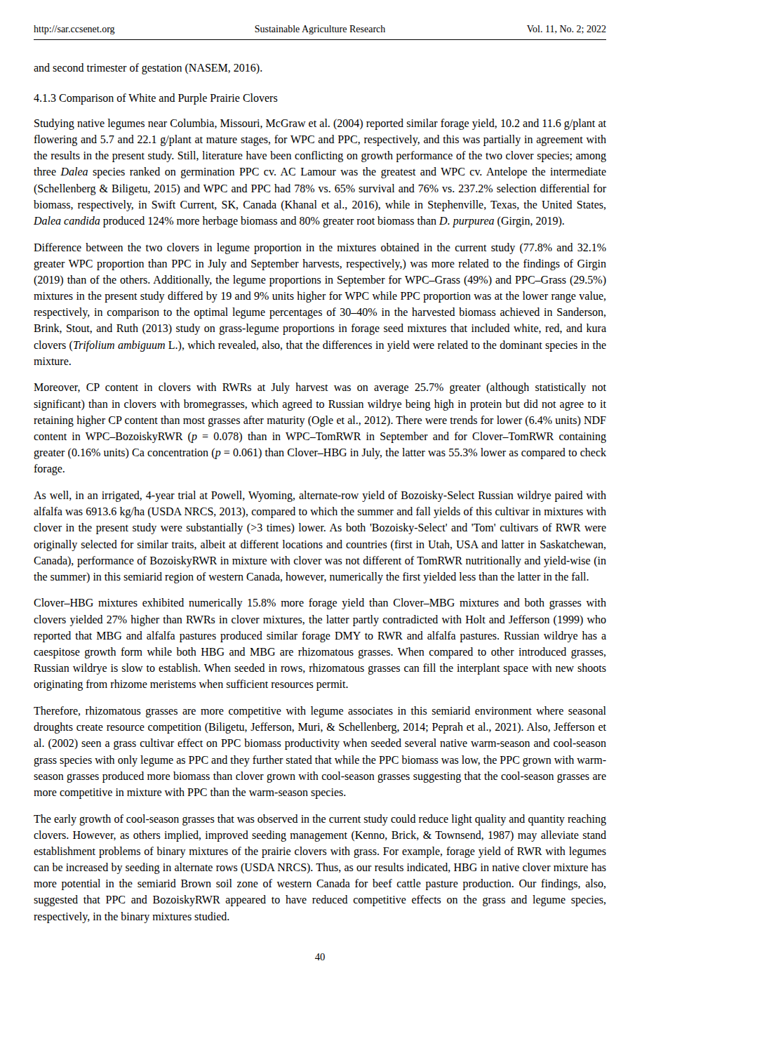http://sar.ccsenet.org
Sustainable Agriculture Research
Vol. 11, No. 2; 2022
and second trimester of gestation (NASEM, 2016).
4.1.3 Comparison of White and Purple Prairie Clovers
Studying native legumes near Columbia, Missouri, McGraw et al. (2004) reported similar forage yield, 10.2 and 11.6 g/plant at flowering and 5.7 and 22.1 g/plant at mature stages, for WPC and PPC, respectively, and this was partially in agreement with the results in the present study. Still, literature have been conflicting on growth performance of the two clover species; among three Dalea species ranked on germination PPC cv. AC Lamour was the greatest and WPC cv. Antelope the intermediate (Schellenberg & Biligetu, 2015) and WPC and PPC had 78% vs. 65% survival and 76% vs. 237.2% selection differential for biomass, respectively, in Swift Current, SK, Canada (Khanal et al., 2016), while in Stephenville, Texas, the United States, Dalea candida produced 124% more herbage biomass and 80% greater root biomass than D. purpurea (Girgin, 2019).
Difference between the two clovers in legume proportion in the mixtures obtained in the current study (77.8% and 32.1% greater WPC proportion than PPC in July and September harvests, respectively,) was more related to the findings of Girgin (2019) than of the others. Additionally, the legume proportions in September for WPC–Grass (49%) and PPC–Grass (29.5%) mixtures in the present study differed by 19 and 9% units higher for WPC while PPC proportion was at the lower range value, respectively, in comparison to the optimal legume percentages of 30–40% in the harvested biomass achieved in Sanderson, Brink, Stout, and Ruth (2013) study on grass-legume proportions in forage seed mixtures that included white, red, and kura clovers (Trifolium ambiguum L.), which revealed, also, that the differences in yield were related to the dominant species in the mixture.
Moreover, CP content in clovers with RWRs at July harvest was on average 25.7% greater (although statistically not significant) than in clovers with bromegrasses, which agreed to Russian wildrye being high in protein but did not agree to it retaining higher CP content than most grasses after maturity (Ogle et al., 2012). There were trends for lower (6.4% units) NDF content in WPC–BozoiskyRWR (p = 0.078) than in WPC–TomRWR in September and for Clover–TomRWR containing greater (0.16% units) Ca concentration (p = 0.061) than Clover–HBG in July, the latter was 55.3% lower as compared to check forage.
As well, in an irrigated, 4-year trial at Powell, Wyoming, alternate-row yield of Bozoisky-Select Russian wildrye paired with alfalfa was 6913.6 kg/ha (USDA NRCS, 2013), compared to which the summer and fall yields of this cultivar in mixtures with clover in the present study were substantially (>3 times) lower. As both 'Bozoisky-Select' and 'Tom' cultivars of RWR were originally selected for similar traits, albeit at different locations and countries (first in Utah, USA and latter in Saskatchewan, Canada), performance of BozoiskyRWR in mixture with clover was not different of TomRWR nutritionally and yield-wise (in the summer) in this semiarid region of western Canada, however, numerically the first yielded less than the latter in the fall.
Clover–HBG mixtures exhibited numerically 15.8% more forage yield than Clover–MBG mixtures and both grasses with clovers yielded 27% higher than RWRs in clover mixtures, the latter partly contradicted with Holt and Jefferson (1999) who reported that MBG and alfalfa pastures produced similar forage DMY to RWR and alfalfa pastures. Russian wildrye has a caespitose growth form while both HBG and MBG are rhizomatous grasses. When compared to other introduced grasses, Russian wildrye is slow to establish. When seeded in rows, rhizomatous grasses can fill the interplant space with new shoots originating from rhizome meristems when sufficient resources permit.
Therefore, rhizomatous grasses are more competitive with legume associates in this semiarid environment where seasonal droughts create resource competition (Biligetu, Jefferson, Muri, & Schellenberg, 2014; Peprah et al., 2021). Also, Jefferson et al. (2002) seen a grass cultivar effect on PPC biomass productivity when seeded several native warm-season and cool-season grass species with only legume as PPC and they further stated that while the PPC biomass was low, the PPC grown with warm-season grasses produced more biomass than clover grown with cool-season grasses suggesting that the cool-season grasses are more competitive in mixture with PPC than the warm-season species.
The early growth of cool-season grasses that was observed in the current study could reduce light quality and quantity reaching clovers. However, as others implied, improved seeding management (Kenno, Brick, & Townsend, 1987) may alleviate stand establishment problems of binary mixtures of the prairie clovers with grass. For example, forage yield of RWR with legumes can be increased by seeding in alternate rows (USDA NRCS). Thus, as our results indicated, HBG in native clover mixture has more potential in the semiarid Brown soil zone of western Canada for beef cattle pasture production. Our findings, also, suggested that PPC and BozoiskyRWR appeared to have reduced competitive effects on the grass and legume species, respectively, in the binary mixtures studied.
40